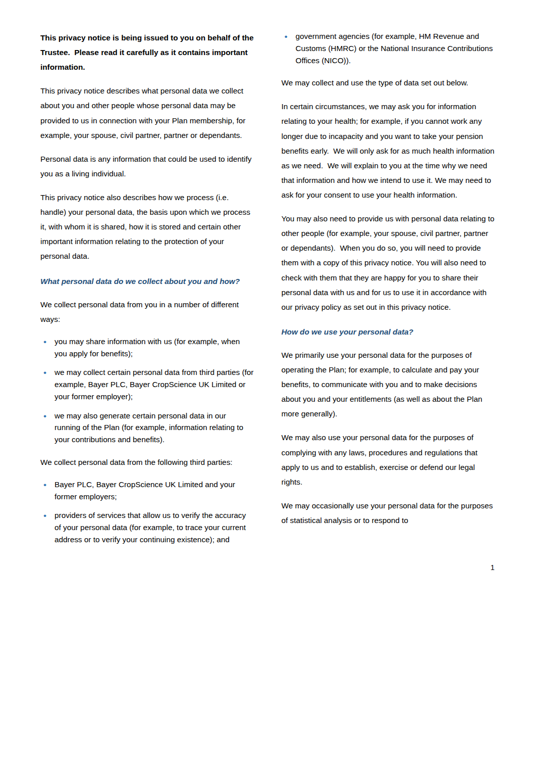This privacy notice is being issued to you on behalf of the Trustee. Please read it carefully as it contains important information.
This privacy notice describes what personal data we collect about you and other people whose personal data may be provided to us in connection with your Plan membership, for example, your spouse, civil partner, partner or dependants.
Personal data is any information that could be used to identify you as a living individual.
This privacy notice also describes how we process (i.e. handle) your personal data, the basis upon which we process it, with whom it is shared, how it is stored and certain other important information relating to the protection of your personal data.
What personal data do we collect about you and how?
We collect personal data from you in a number of different ways:
you may share information with us (for example, when you apply for benefits);
we may collect certain personal data from third parties (for example, Bayer PLC, Bayer CropScience UK Limited or your former employer);
we may also generate certain personal data in our running of the Plan (for example, information relating to your contributions and benefits).
We collect personal data from the following third parties:
Bayer PLC, Bayer CropScience UK Limited and your former employers;
providers of services that allow us to verify the accuracy of your personal data (for example, to trace your current address or to verify your continuing existence); and
government agencies (for example, HM Revenue and Customs (HMRC) or the National Insurance Contributions Offices (NICO)).
We may collect and use the type of data set out below.
In certain circumstances, we may ask you for information relating to your health; for example, if you cannot work any longer due to incapacity and you want to take your pension benefits early. We will only ask for as much health information as we need. We will explain to you at the time why we need that information and how we intend to use it. We may need to ask for your consent to use your health information.
You may also need to provide us with personal data relating to other people (for example, your spouse, civil partner, partner or dependants). When you do so, you will need to provide them with a copy of this privacy notice. You will also need to check with them that they are happy for you to share their personal data with us and for us to use it in accordance with our privacy policy as set out in this privacy notice.
How do we use your personal data?
We primarily use your personal data for the purposes of operating the Plan; for example, to calculate and pay your benefits, to communicate with you and to make decisions about you and your entitlements (as well as about the Plan more generally).
We may also use your personal data for the purposes of complying with any laws, procedures and regulations that apply to us and to establish, exercise or defend our legal rights.
We may occasionally use your personal data for the purposes of statistical analysis or to respond to
1